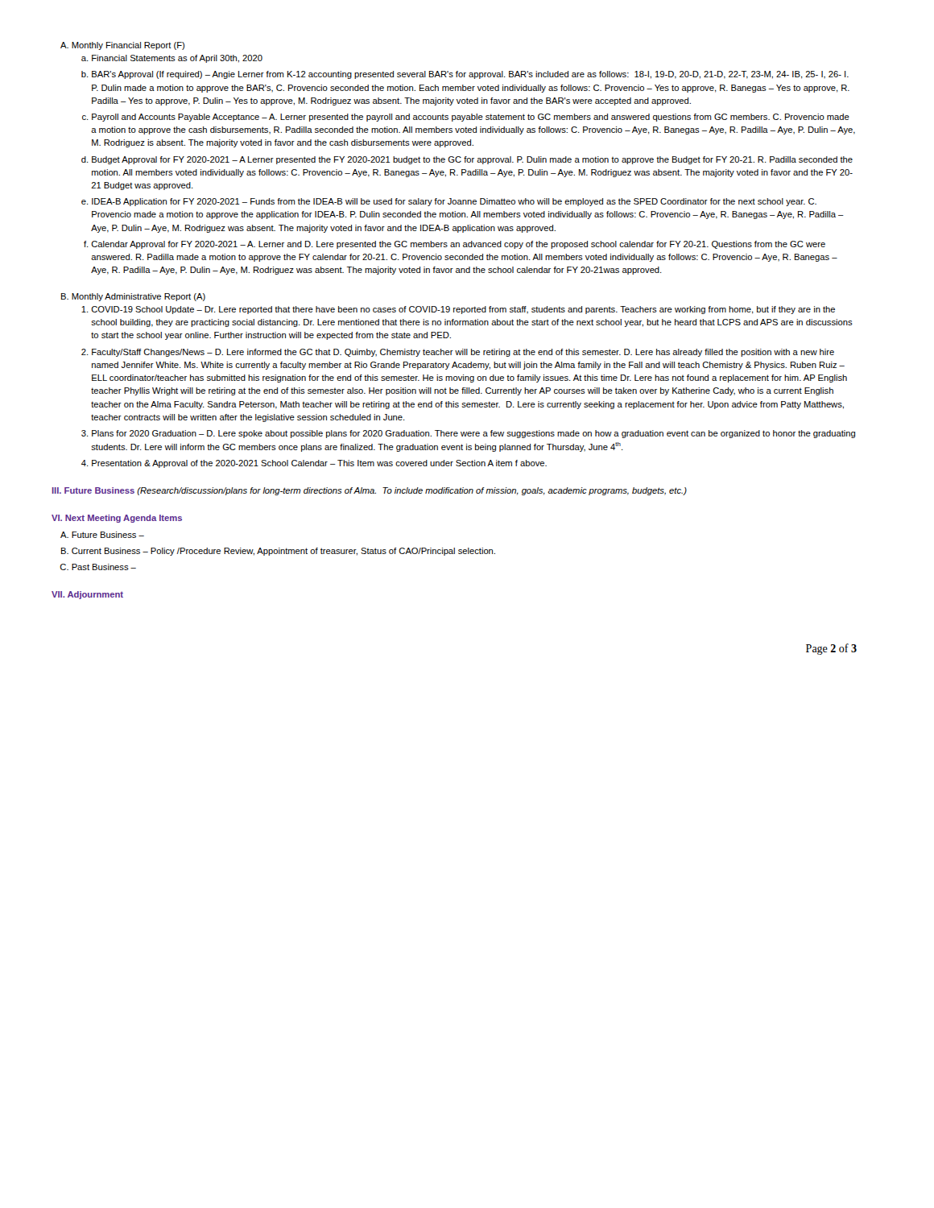Monthly Financial Report (F)
Financial Statements as of April 30th, 2020
BAR's Approval (If required) – Angie Lerner from K-12 accounting presented several BAR's for approval. BAR's included are as follows: 18-I, 19-D, 20-D, 21-D, 22-T, 23-M, 24- IB, 25- I, 26- I. P. Dulin made a motion to approve the BAR's, C. Provencio seconded the motion. Each member voted individually as follows: C. Provencio – Yes to approve, R. Banegas – Yes to approve, R. Padilla – Yes to approve, P. Dulin – Yes to approve, M. Rodriguez was absent. The majority voted in favor and the BAR's were accepted and approved.
Payroll and Accounts Payable Acceptance – A. Lerner presented the payroll and accounts payable statement to GC members and answered questions from GC members. C. Provencio made a motion to approve the cash disbursements, R. Padilla seconded the motion. All members voted individually as follows: C. Provencio – Aye, R. Banegas – Aye, R. Padilla – Aye, P. Dulin – Aye, M. Rodriguez is absent. The majority voted in favor and the cash disbursements were approved.
Budget Approval for FY 2020-2021 – A Lerner presented the FY 2020-2021 budget to the GC for approval. P. Dulin made a motion to approve the Budget for FY 20-21. R. Padilla seconded the motion. All members voted individually as follows: C. Provencio – Aye, R. Banegas – Aye, R. Padilla – Aye, P. Dulin – Aye. M. Rodriguez was absent. The majority voted in favor and the FY 20-21 Budget was approved.
IDEA-B Application for FY 2020-2021 – Funds from the IDEA-B will be used for salary for Joanne Dimatteo who will be employed as the SPED Coordinator for the next school year. C. Provencio made a motion to approve the application for IDEA-B. P. Dulin seconded the motion. All members voted individually as follows: C. Provencio – Aye, R. Banegas – Aye, R. Padilla – Aye, P. Dulin – Aye, M. Rodriguez was absent. The majority voted in favor and the IDEA-B application was approved.
Calendar Approval for FY 2020-2021 – A. Lerner and D. Lere presented the GC members an advanced copy of the proposed school calendar for FY 20-21. Questions from the GC were answered. R. Padilla made a motion to approve the FY calendar for 20-21. C. Provencio seconded the motion. All members voted individually as follows: C. Provencio – Aye, R. Banegas – Aye, R. Padilla – Aye, P. Dulin – Aye, M. Rodriguez was absent. The majority voted in favor and the school calendar for FY 20-21was approved.
Monthly Administrative Report (A)
COVID-19 School Update – Dr. Lere reported that there have been no cases of COVID-19 reported from staff, students and parents. Teachers are working from home, but if they are in the school building, they are practicing social distancing. Dr. Lere mentioned that there is no information about the start of the next school year, but he heard that LCPS and APS are in discussions to start the school year online. Further instruction will be expected from the state and PED.
Faculty/Staff Changes/News – D. Lere informed the GC that D. Quimby, Chemistry teacher will be retiring at the end of this semester. D. Lere has already filled the position with a new hire named Jennifer White. Ms. White is currently a faculty member at Rio Grande Preparatory Academy, but will join the Alma family in the Fall and will teach Chemistry & Physics. Ruben Ruiz – ELL coordinator/teacher has submitted his resignation for the end of this semester. He is moving on due to family issues. At this time Dr. Lere has not found a replacement for him. AP English teacher Phyllis Wright will be retiring at the end of this semester also. Her position will not be filled. Currently her AP courses will be taken over by Katherine Cady, who is a current English teacher on the Alma Faculty. Sandra Peterson, Math teacher will be retiring at the end of this semester. D. Lere is currently seeking a replacement for her. Upon advice from Patty Matthews, teacher contracts will be written after the legislative session scheduled in June.
Plans for 2020 Graduation – D. Lere spoke about possible plans for 2020 Graduation. There were a few suggestions made on how a graduation event can be organized to honor the graduating students. Dr. Lere will inform the GC members once plans are finalized. The graduation event is being planned for Thursday, June 4th.
Presentation & Approval of the 2020-2021 School Calendar – This Item was covered under Section A item f above.
III. Future Business (Research/discussion/plans for long-term directions of Alma. To include modification of mission, goals, academic programs, budgets, etc.)
VI. Next Meeting Agenda Items
Future Business –
Current Business – Policy /Procedure Review, Appointment of treasurer, Status of CAO/Principal selection.
Past Business –
VII. Adjournment
Page 2 of 3